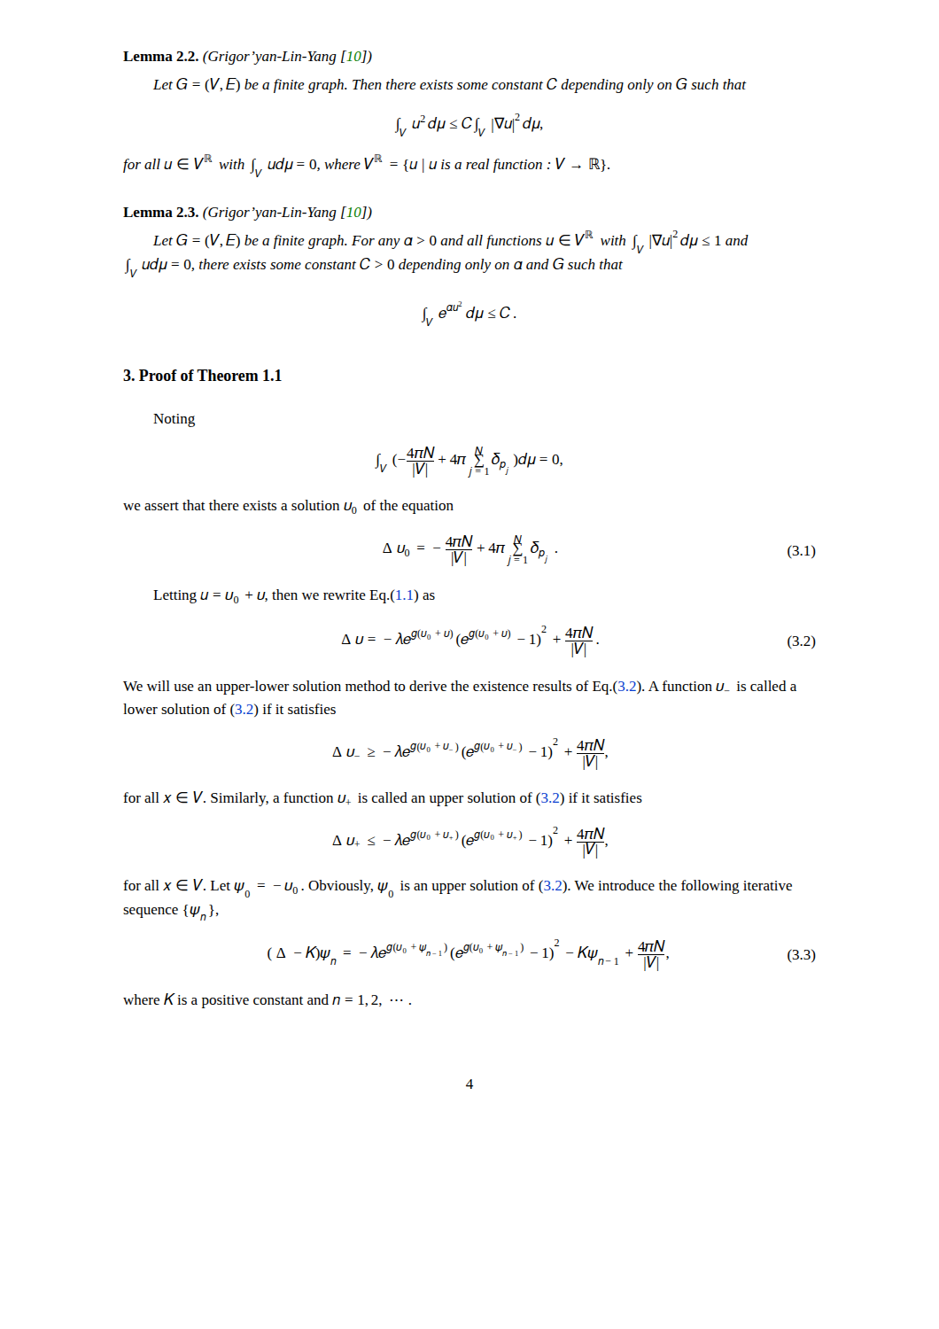Lemma 2.2. (Grigor’yan-Lin-Yang [10])
Let G=(V,E) be a finite graph. Then there exists some constant C depending only on G such that
∫V u2dμ ≤ C ∫V |∇u|2dμ ,
for all u∈Vℝ with ∫Vudμ=0, where Vℝ={u|u is a real function : V→ℝ}.
Lemma 2.3. (Grigor’yan-Lin-Yang [10])
Let G=(V,E) be a finite graph. For any α>0 and all functions u∈Vℝ with ∫V|∇u|2dμ≤1 and ∫Vudμ=0, there exists some constant C>0 depending only on α and G such that
∫V eαu2 dμ ≤ C .
3. Proof of Theorem 1.1
Noting
∫V ( − 4πN|V| + 4π ∑j=1N δpj ) dμ = 0 ,
we assert that there exists a solution υ0 of the equation
Δυ0 = − 4πN|V| + 4π ∑j=1N δpj .
(3.1)
Letting u=υ0+υ, then we rewrite Eq.(1.1) as
Δυ = −λ eg(υ0+υ) ( eg(υ0+υ) −1 ) 2 + 4πN|V| .
(3.2)
We will use an upper-lower solution method to derive the existence results of Eq.(3.2). A function υ− is called a lower solution of (3.2) if it satisfies
Δυ− ≥ −λ eg(υ0+υ−) ( eg(υ0+υ−) −1 ) 2 + 4πN|V| ,
for all x∈V. Similarly, a function υ+ is called an upper solution of (3.2) if it satisfies
Δυ+ ≤ −λ eg(υ0+υ+) ( eg(υ0+υ+) −1 ) 2 + 4πN|V| ,
for all x∈V. Let ψ0=−υ0. Obviously, ψ0 is an upper solution of (3.2). We introduce the following iterative sequence {ψn},
(Δ−K) ψn = −λ eg(υ0+ψn−1) ( eg(υ0+ψn−1) −1 ) 2 − Kψn−1 + 4πN|V| ,
(3.3)
where K is a positive constant and n=1,2,⋯.
4